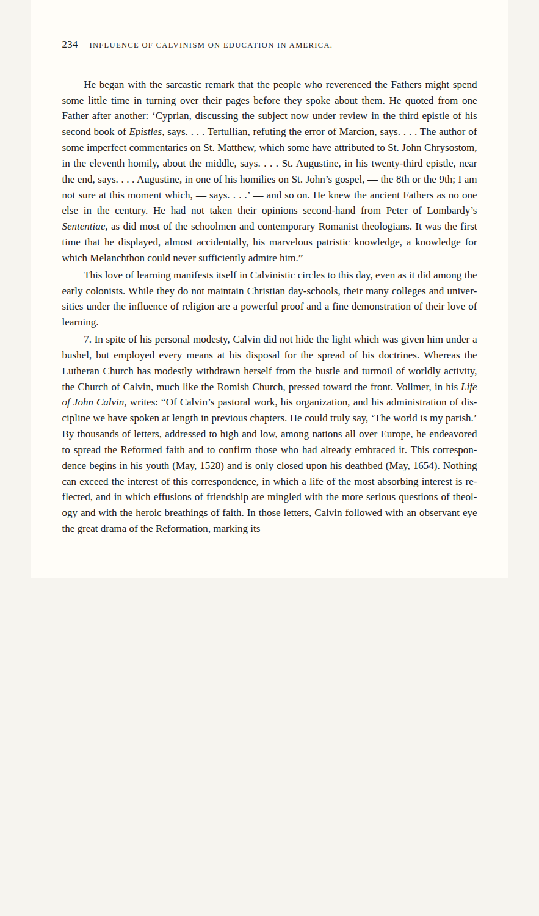234 Influence of Calvinism on Education in America.
He began with the sarcastic remark that the people who reverenced the Fathers might spend some little time in turning over their pages before they spoke about them. He quoted from one Father after another: ‘Cyprian, discussing the subject now under review in the third epistle of his second book of Epistles, says. . . . Tertullian, refuting the error of Marcion, says. . . . The author of some imperfect commentaries on St. Matthew, which some have attributed to St. John Chrysostom, in the eleventh homily, about the middle, says. . . . St. Augustine, in his twenty-third epistle, near the end, says. . . . Augustine, in one of his homilies on St. John’s gospel, — the 8th or the 9th; I am not sure at this moment which, — says. . . .’ — and so on. He knew the ancient Fathers as no one else in the century. He had not taken their opinions second-hand from Peter of Lombardy’s Sententiae, as did most of the schoolmen and contemporary Romanist theologians. It was the first time that he displayed, almost accidentally, his marvelous patristic knowledge, a knowledge for which Melanchthon could never sufficiently admire him.”
This love of learning manifests itself in Calvinistic circles to this day, even as it did among the early colonists. While they do not maintain Christian day-schools, their many colleges and universities under the influence of religion are a powerful proof and a fine demonstration of their love of learning.
7. In spite of his personal modesty, Calvin did not hide the light which was given him under a bushel, but employed every means at his disposal for the spread of his doctrines. Whereas the Lutheran Church has modestly withdrawn herself from the bustle and turmoil of worldly activity, the Church of Calvin, much like the Romish Church, pressed toward the front. Vollmer, in his Life of John Calvin, writes: “Of Calvin’s pastoral work, his organization, and his administration of discipline we have spoken at length in previous chapters. He could truly say, ‘The world is my parish.’ By thousands of letters, addressed to high and low, among nations all over Europe, he endeavored to spread the Reformed faith and to confirm those who had already embraced it. This correspondence begins in his youth (May, 1528) and is only closed upon his deathbed (May, 1654). Nothing can exceed the interest of this correspondence, in which a life of the most absorbing interest is reflected, and in which effusions of friendship are mingled with the more serious questions of theology and with the heroic breathings of faith. In those letters, Calvin followed with an observant eye the great drama of the Reformation, marking its